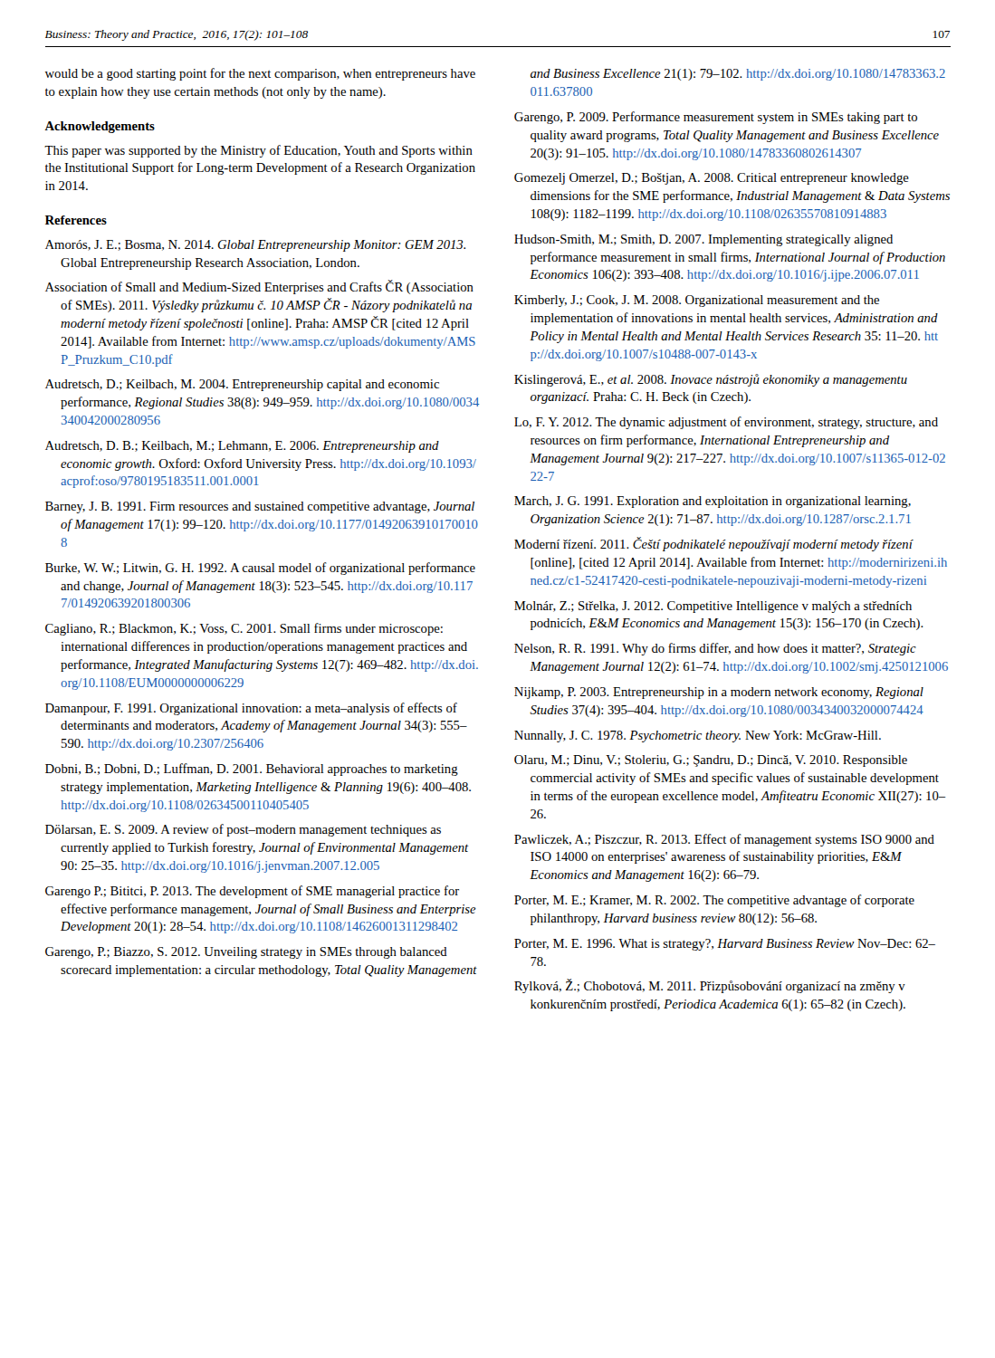Business: Theory and Practice, 2016, 17(2): 101–108 107
would be a good starting point for the next comparison, when entrepreneurs have to explain how they use certain methods (not only by the name).
Acknowledgements
This paper was supported by the Ministry of Education, Youth and Sports within the Institutional Support for Long-term Development of a Research Organization in 2014.
References
Amorós, J. E.; Bosma, N. 2014. Global Entrepreneurship Monitor: GEM 2013. Global Entrepreneurship Research Association, London.
Association of Small and Medium-Sized Enterprises and Crafts ČR (Association of SMEs). 2011. Výsledky průzkumu č. 10 AMSP ČR - Názory podnikatelů na moderní metody řízení společnosti [online]. Praha: AMSP ČR [cited 12 April 2014]. Available from Internet: http://www.amsp.cz/uploads/dokumenty/AMSP_Pruzkum_C10.pdf
Audretsch, D.; Keilbach, M. 2004. Entrepreneurship capital and economic performance, Regional Studies 38(8): 949–959. http://dx.doi.org/10.1080/0034340042000280956
Audretsch, D. B.; Keilbach, M.; Lehmann, E. 2006. Entrepreneurship and economic growth. Oxford: Oxford University Press. http://dx.doi.org/10.1093/acprof:oso/9780195183511.001.0001
Barney, J. B. 1991. Firm resources and sustained competitive advantage, Journal of Management 17(1): 99–120. http://dx.doi.org/10.1177/014920639101700108
Burke, W. W.; Litwin, G. H. 1992. A causal model of organizational performance and change, Journal of Management 18(3): 523–545. http://dx.doi.org/10.1177/014920639201800306
Cagliano, R.; Blackmon, K.; Voss, C. 2001. Small firms under microscope: international differences in production/operations management practices and performance, Integrated Manufacturing Systems 12(7): 469–482. http://dx.doi.org/10.1108/EUM0000000006229
Damanpour, F. 1991. Organizational innovation: a meta–analysis of effects of determinants and moderators, Academy of Management Journal 34(3): 555–590. http://dx.doi.org/10.2307/256406
Dobni, B.; Dobni, D.; Luffman, D. 2001. Behavioral approaches to marketing strategy implementation, Marketing Intelligence & Planning 19(6): 400–408. http://dx.doi.org/10.1108/02634500110405405
Dölarsan, E. S. 2009. A review of post–modern management techniques as currently applied to Turkish forestry, Journal of Environmental Management 90: 25–35. http://dx.doi.org/10.1016/j.jenvman.2007.12.005
Garengo P.; Bititci, P. 2013. The development of SME managerial practice for effective performance management, Journal of Small Business and Enterprise Development 20(1): 28–54. http://dx.doi.org/10.1108/14626001311298402
Garengo, P.; Biazzo, S. 2012. Unveiling strategy in SMEs through balanced scorecard implementation: a circular methodology, Total Quality Management and Business Excellence 21(1): 79–102. http://dx.doi.org/10.1080/14783363.2011.637800
Garengo, P. 2009. Performance measurement system in SMEs taking part to quality award programs, Total Quality Management and Business Excellence 20(3): 91–105. http://dx.doi.org/10.1080/14783360802614307
Gomezelj Omerzel, D.; Boštjan, A. 2008. Critical entrepreneur knowledge dimensions for the SME performance, Industrial Management & Data Systems 108(9): 1182–1199. http://dx.doi.org/10.1108/02635570810914883
Hudson-Smith, M.; Smith, D. 2007. Implementing strategically aligned performance measurement in small firms, International Journal of Production Economics 106(2): 393–408. http://dx.doi.org/10.1016/j.ijpe.2006.07.011
Kimberly, J.; Cook, J. M. 2008. Organizational measurement and the implementation of innovations in mental health services, Administration and Policy in Mental Health and Mental Health Services Research 35: 11–20. http://dx.doi.org/10.1007/s10488-007-0143-x
Kislingerová, E., et al. 2008. Inovace nástrojů ekonomiky a managementu organizací. Praha: C. H. Beck (in Czech).
Lo, F. Y. 2012. The dynamic adjustment of environment, strategy, structure, and resources on firm performance, International Entrepreneurship and Management Journal 9(2): 217–227. http://dx.doi.org/10.1007/s11365-012-0222-7
March, J. G. 1991. Exploration and exploitation in organizational learning, Organization Science 2(1): 71–87. http://dx.doi.org/10.1287/orsc.2.1.71
Moderní řízení. 2011. Čeští podnikatelé nepoužívají moderní metody řízení [online], [cited 12 April 2014]. Available from Internet: http://modernirizeni.ihned.cz/c1-52417420-cesti-podnikatele-nepouzivaji-moderni-metody-rizeni
Molnár, Z.; Střelka, J. 2012. Competitive Intelligence v malých a středních podnicích, E&M Economics and Management 15(3): 156–170 (in Czech).
Nelson, R. R. 1991. Why do firms differ, and how does it matter?, Strategic Management Journal 12(2): 61–74. http://dx.doi.org/10.1002/smj.4250121006
Nijkamp, P. 2003. Entrepreneurship in a modern network economy, Regional Studies 37(4): 395–404. http://dx.doi.org/10.1080/0034340032000074424
Nunnally, J. C. 1978. Psychometric theory. New York: McGraw-Hill.
Olaru, M.; Dinu, V.; Stoleriu, G.; Şandru, D.; Dincă, V. 2010. Responsible commercial activity of SMEs and specific values of sustainable development in terms of the european excellence model, Amfiteatru Economic XII(27): 10–26.
Pawliczek, A.; Piszczur, R. 2013. Effect of management systems ISO 9000 and ISO 14000 on enterprises' awareness of sustainability priorities, E&M Economics and Management 16(2): 66–79.
Porter, M. E.; Kramer, M. R. 2002. The competitive advantage of corporate philanthropy, Harvard business review 80(12): 56–68.
Porter, M. E. 1996. What is strategy?, Harvard Business Review Nov–Dec: 62–78.
Rylková, Ž.; Chobotová, M. 2011. Přizpůsobování organizací na změny v konkurenčním prostředí, Periodica Academica 6(1): 65–82 (in Czech).